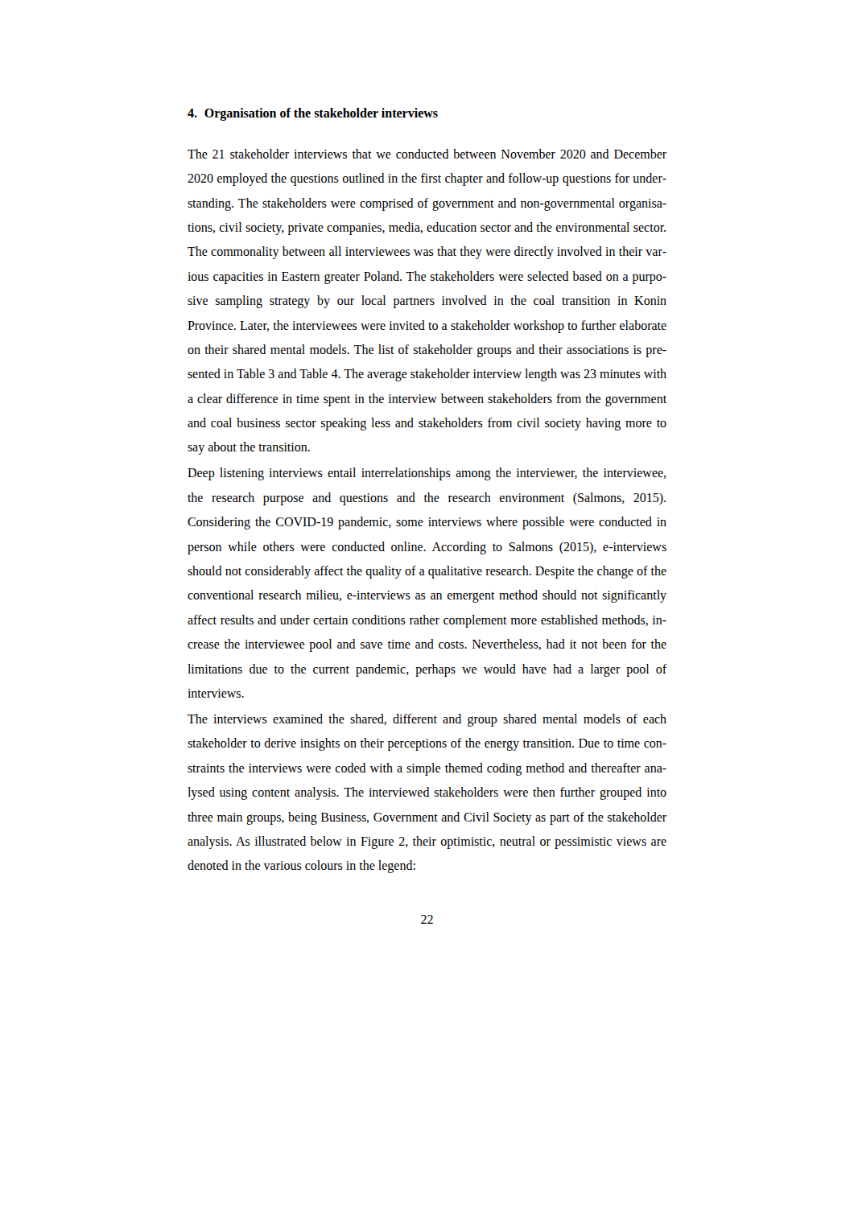4. Organisation of the stakeholder interviews
The 21 stakeholder interviews that we conducted between November 2020 and December 2020 employed the questions outlined in the first chapter and follow-up questions for understanding. The stakeholders were comprised of government and non-governmental organisations, civil society, private companies, media, education sector and the environmental sector. The commonality between all interviewees was that they were directly involved in their various capacities in Eastern greater Poland. The stakeholders were selected based on a purposive sampling strategy by our local partners involved in the coal transition in Konin Province. Later, the interviewees were invited to a stakeholder workshop to further elaborate on their shared mental models. The list of stakeholder groups and their associations is presented in Table 3 and Table 4. The average stakeholder interview length was 23 minutes with a clear difference in time spent in the interview between stakeholders from the government and coal business sector speaking less and stakeholders from civil society having more to say about the transition.
Deep listening interviews entail interrelationships among the interviewer, the interviewee, the research purpose and questions and the research environment (Salmons, 2015). Considering the COVID-19 pandemic, some interviews where possible were conducted in person while others were conducted online. According to Salmons (2015), e-interviews should not considerably affect the quality of a qualitative research. Despite the change of the conventional research milieu, e-interviews as an emergent method should not significantly affect results and under certain conditions rather complement more established methods, increase the interviewee pool and save time and costs. Nevertheless, had it not been for the limitations due to the current pandemic, perhaps we would have had a larger pool of interviews.
The interviews examined the shared, different and group shared mental models of each stakeholder to derive insights on their perceptions of the energy transition. Due to time constraints the interviews were coded with a simple themed coding method and thereafter analysed using content analysis. The interviewed stakeholders were then further grouped into three main groups, being Business, Government and Civil Society as part of the stakeholder analysis. As illustrated below in Figure 2, their optimistic, neutral or pessimistic views are denoted in the various colours in the legend:
22